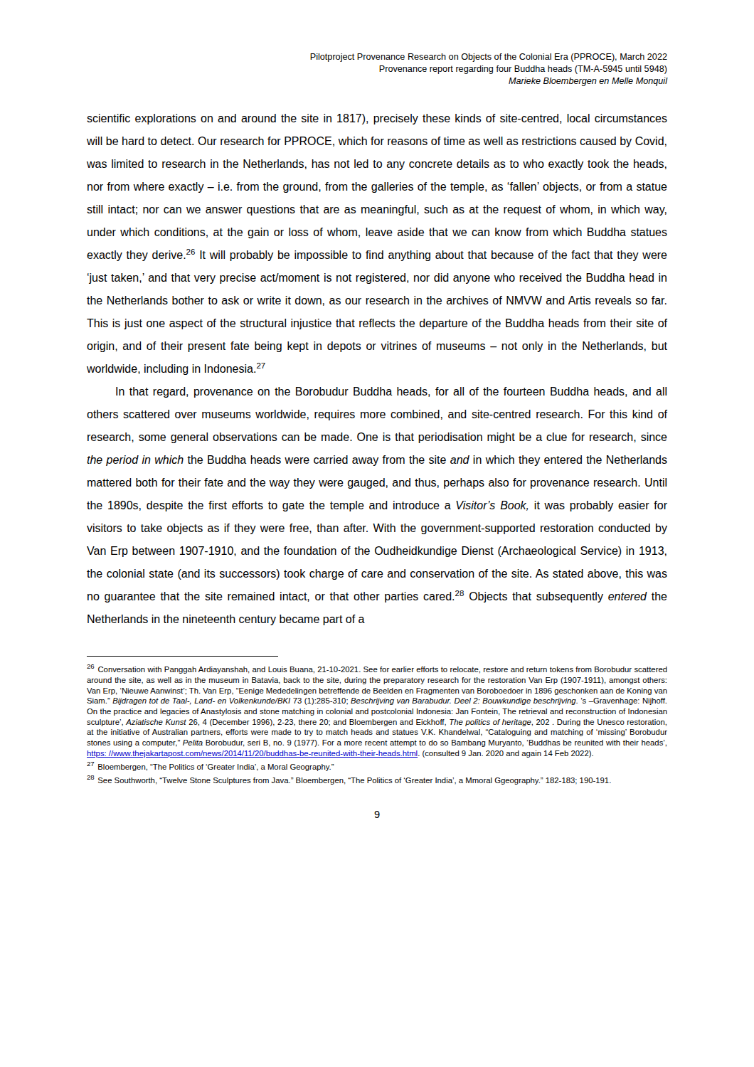Pilotproject Provenance Research on Objects of the Colonial Era (PPROCE), March 2022
Provenance report regarding four Buddha heads (TM-A-5945 until 5948)
Marieke Bloembergen en Melle Monquil
scientific explorations on and around the site in 1817), precisely these kinds of site-centred, local circumstances will be hard to detect. Our research for PPROCE, which for reasons of time as well as restrictions caused by Covid, was limited to research in the Netherlands, has not led to any concrete details as to who exactly took the heads, nor from where exactly – i.e. from the ground, from the galleries of the temple, as ‘fallen’ objects, or from a statue still intact; nor can we answer questions that are as meaningful, such as at the request of whom, in which way, under which conditions, at the gain or loss of whom, leave aside that we can know from which Buddha statues exactly they derive.26 It will probably be impossible to find anything about that because of the fact that they were ‘just taken,’ and that very precise act/moment is not registered, nor did anyone who received the Buddha head in the Netherlands bother to ask or write it down, as our research in the archives of NMVW and Artis reveals so far. This is just one aspect of the structural injustice that reflects the departure of the Buddha heads from their site of origin, and of their present fate being kept in depots or vitrines of museums – not only in the Netherlands, but worldwide, including in Indonesia.27
In that regard, provenance on the Borobudur Buddha heads, for all of the fourteen Buddha heads, and all others scattered over museums worldwide, requires more combined, and site-centred research. For this kind of research, some general observations can be made. One is that periodisation might be a clue for research, since the period in which the Buddha heads were carried away from the site and in which they entered the Netherlands mattered both for their fate and the way they were gauged, and thus, perhaps also for provenance research. Until the 1890s, despite the first efforts to gate the temple and introduce a Visitor’s Book, it was probably easier for visitors to take objects as if they were free, than after. With the government-supported restoration conducted by Van Erp between 1907-1910, and the foundation of the Oudheidkundige Dienst (Archaeological Service) in 1913, the colonial state (and its successors) took charge of care and conservation of the site. As stated above, this was no guarantee that the site remained intact, or that other parties cared.28 Objects that subsequently entered the Netherlands in the nineteenth century became part of a
26 Conversation with Panggah Ardiayanshah, and Louis Buana, 21-10-2021. See for earlier efforts to relocate, restore and return tokens from Borobudur scattered around the site, as well as in the museum in Batavia, back to the site, during the preparatory research for the restoration Van Erp (1907-1911), amongst others: Van Erp, ‘Nieuwe Aanwinst’; Th. Van Erp, “Eenige Mededelingen betreffende de Beelden en Fragmenten van Boroboedoer in 1896 geschonken aan de Koning van Siam.” Bijdragen tot de Taal-, Land- en Volkenkunde/BKI 73 (1):285-310; Beschrijving van Barabudur. Deel 2: Bouwkundige beschrijving. ’s –Gravenhage: Nijhoff. On the practice and legacies of Anastylosis and stone matching in colonial and postcolonial Indonesia: Jan Fontein, The retrieval and reconstruction of Indonesian sculpture’, Aziatische Kunst 26, 4 (December 1996), 2-23, there 20; and Bloembergen and Eickhoff, The politics of heritage, 202 . During the Unesco restoration, at the initiative of Australian partners, efforts were made to try to match heads and statues V.K. Khandelwal, “Cataloguing and matching of ‘missing’ Borobudur stones using a computer,” Pelita Borobudur, seri B, no. 9 (1977). For a more recent attempt to do so Bambang Muryanto, ‘Buddhas be reunited with their heads’, https: //www.thejakartapost.com/news/2014/11/20/buddhas-be-reunited-with-their-heads.html. (consulted 9 Jan. 2020 and again 14 Feb 2022).
27 Bloembergen, “The Politics of ‘Greater India’, a Moral Geography.”
28 See Southworth, “Twelve Stone Sculptures from Java.” Bloembergen, “The Politics of ‘Greater India’, a Mmoral Ggeography.” 182-183; 190-191.
9